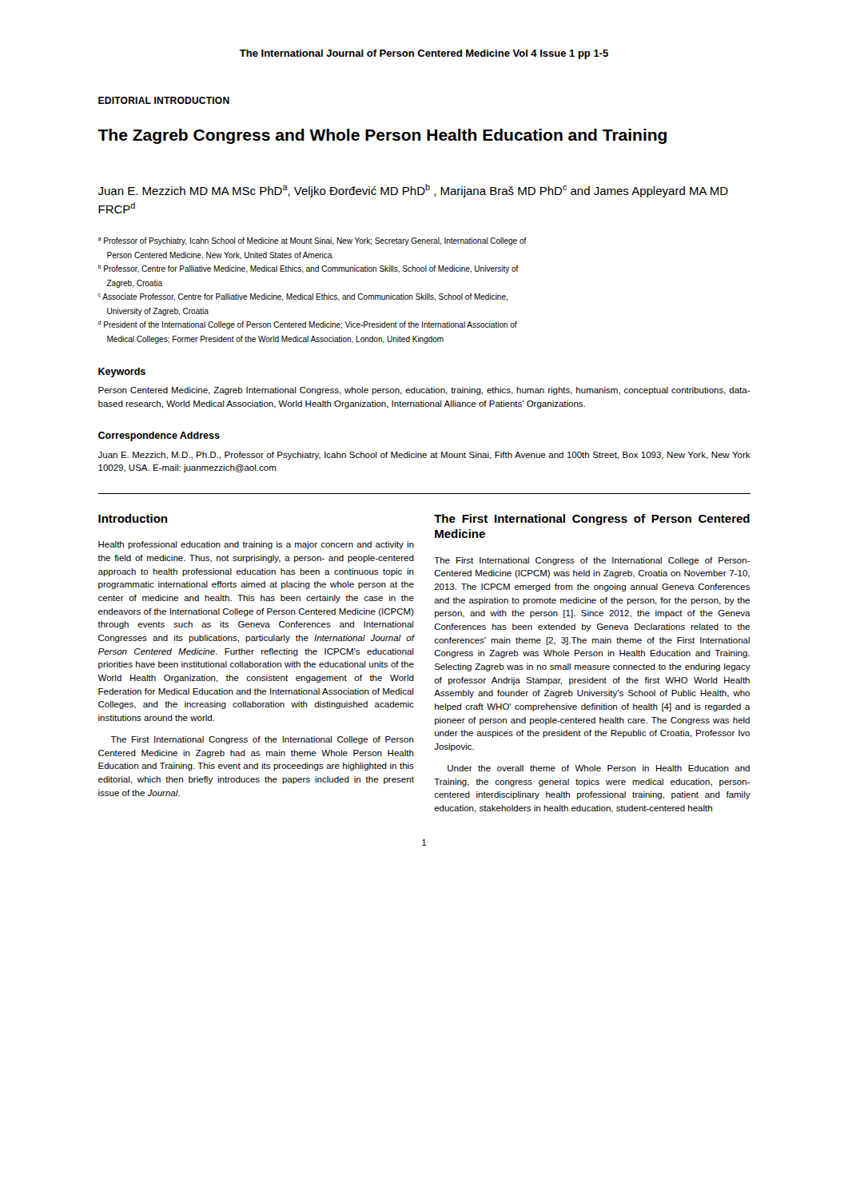The International Journal of Person Centered Medicine Vol 4 Issue 1 pp 1-5
EDITORIAL INTRODUCTION
The Zagreb Congress and Whole Person Health Education and Training
Juan E. Mezzich MD MA MSc PhDa, Veljko Đorđević MD PhDb , Marijana Braš MD PhDc and James Appleyard MA MD FRCPd
a Professor of Psychiatry, Icahn School of Medicine at Mount Sinai, New York; Secretary General, International College of
Person Centered Medicine, New York, United States of America.
b Professor, Centre for Palliative Medicine, Medical Ethics, and Communication Skills, School of Medicine, University of
Zagreb, Croatia
c Associate Professor, Centre for Palliative Medicine, Medical Ethics, and Communication Skills, School of Medicine,
University of Zagreb, Croatia
d President of the International College of Person Centered Medicine; Vice-President of the International Association of
Medical Colleges; Former President of the World Medical Association, London, United Kingdom
Keywords
Person Centered Medicine, Zagreb International Congress, whole person, education, training, ethics, human rights, humanism, conceptual contributions, data-based research, World Medical Association, World Health Organization, International Alliance of Patients' Organizations.
Correspondence Address
Juan E. Mezzich, M.D., Ph.D., Professor of Psychiatry, Icahn School of Medicine at Mount Sinai, Fifth Avenue and 100th Street, Box 1093, New York, New York 10029, USA. E-mail: juanmezzich@aol.com
Introduction
Health professional education and training is a major concern and activity in the field of medicine. Thus, not surprisingly, a person- and people-centered approach to health professional education has been a continuous topic in programmatic international efforts aimed at placing the whole person at the center of medicine and health. This has been certainly the case in the endeavors of the International College of Person Centered Medicine (ICPCM) through events such as its Geneva Conferences and International Congresses and its publications, particularly the International Journal of Person Centered Medicine. Further reflecting the ICPCM's educational priorities have been institutional collaboration with the educational units of the World Health Organization, the consistent engagement of the World Federation for Medical Education and the International Association of Medical Colleges, and the increasing collaboration with distinguished academic institutions around the world.
The First International Congress of the International College of Person Centered Medicine in Zagreb had as main theme Whole Person Health Education and Training. This event and its proceedings are highlighted in this editorial, which then briefly introduces the papers included in the present issue of the Journal.
The First International Congress of Person Centered Medicine
The First International Congress of the International College of Person-Centered Medicine (ICPCM) was held in Zagreb, Croatia on November 7-10, 2013. The ICPCM emerged from the ongoing annual Geneva Conferences and the aspiration to promote medicine of the person, for the person, by the person, and with the person [1]. Since 2012, the impact of the Geneva Conferences has been extended by Geneva Declarations related to the conferences' main theme [2, 3].The main theme of the First International Congress in Zagreb was Whole Person in Health Education and Training. Selecting Zagreb was in no small measure connected to the enduring legacy of professor Andrija Stampar, president of the first WHO World Health Assembly and founder of Zagreb University's School of Public Health, who helped craft WHO' comprehensive definition of health [4] and is regarded a pioneer of person and people-centered health care. The Congress was held under the auspices of the president of the Republic of Croatia, Professor Ivo Josipovic.
Under the overall theme of Whole Person in Health Education and Training, the congress general topics were medical education, person-centered interdisciplinary health professional training, patient and family education, stakeholders in health education, student-centered health
1